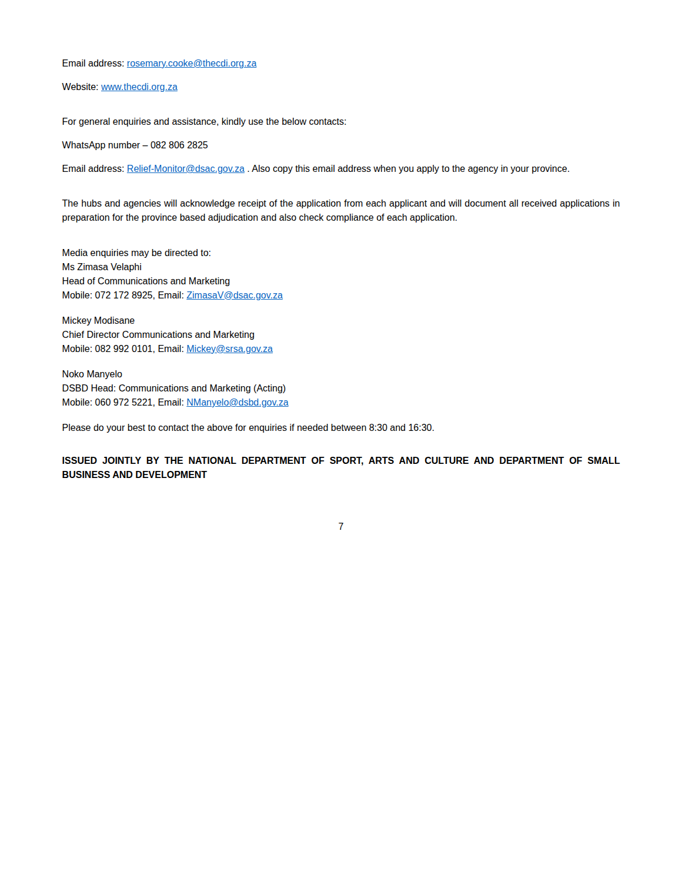Email address: rosemary.cooke@thecdi.org.za
Website: www.thecdi.org.za
For general enquiries and assistance, kindly use the below contacts:
WhatsApp number – 082 806 2825
Email address: Relief-Monitor@dsac.gov.za . Also copy this email address when you apply to the agency in your province.
The hubs and agencies will acknowledge receipt of the application from each applicant and will document all received applications in preparation for the province based adjudication and also check compliance of each application.
Media enquiries may be directed to:
Ms Zimasa Velaphi
Head of Communications and Marketing
Mobile: 072 172 8925, Email: ZimasaV@dsac.gov.za
Mickey Modisane
Chief Director Communications and Marketing
Mobile: 082 992 0101, Email: Mickey@srsa.gov.za
Noko Manyelo
DSBD Head: Communications and Marketing (Acting)
Mobile: 060 972 5221, Email: NManyelo@dsbd.gov.za
Please do your best to contact the above for enquiries if needed between 8:30 and 16:30.
ISSUED JOINTLY BY THE NATIONAL DEPARTMENT OF SPORT, ARTS AND CULTURE AND DEPARTMENT OF SMALL BUSINESS AND DEVELOPMENT
7